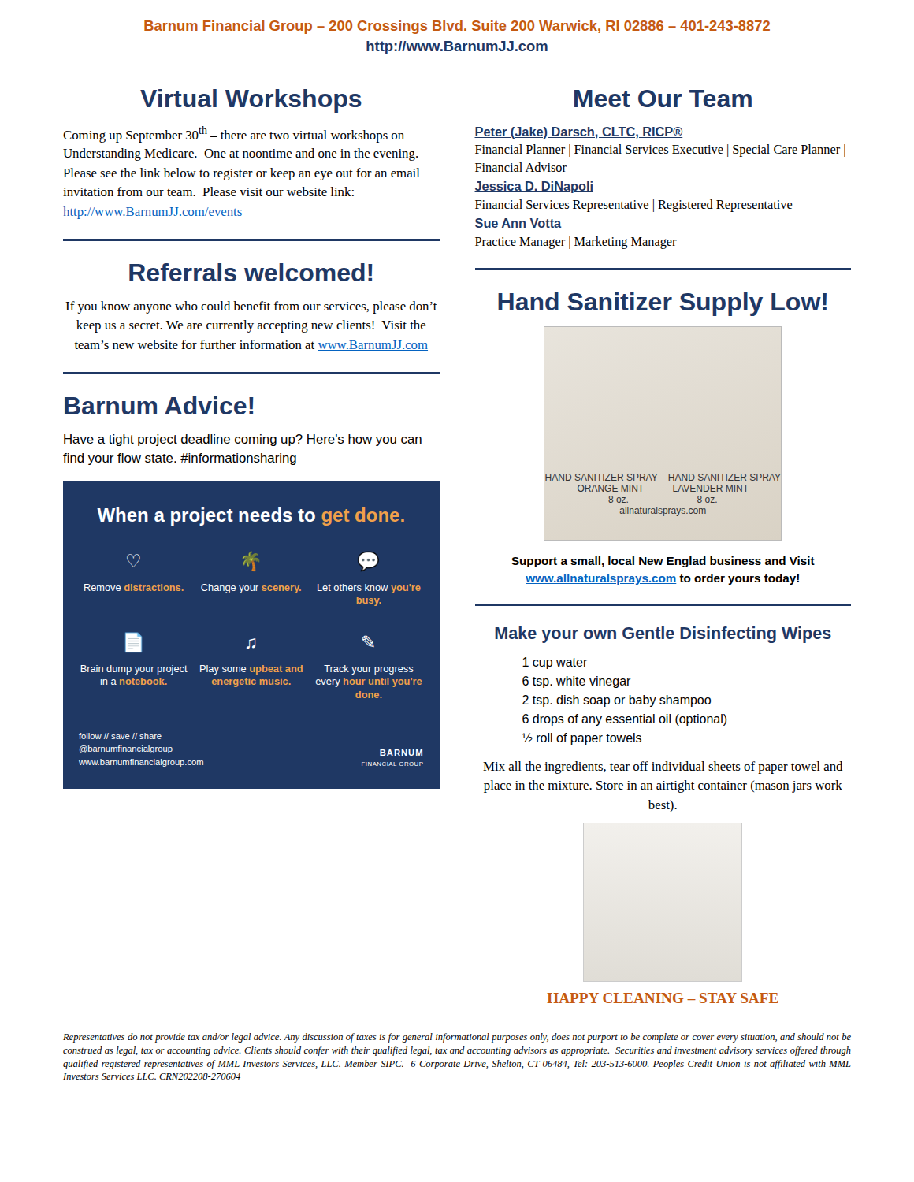Barnum Financial Group – 200 Crossings Blvd. Suite 200 Warwick, RI 02886 – 401-243-8872
http://www.BarnumJJ.com
Virtual Workshops
Coming up September 30th – there are two virtual workshops on Understanding Medicare. One at noontime and one in the evening. Please see the link below to register or keep an eye out for an email invitation from our team. Please visit our website link: http://www.BarnumJJ.com/events
Referrals welcomed!
If you know anyone who could benefit from our services, please don’t keep us a secret. We are currently accepting new clients! Visit the team’s new website for further information at www.BarnumJJ.com
Barnum Advice!
Have a tight project deadline coming up? Here's how you can find your flow state. #informationsharing
When a project needs to get done.
♡Remove distractions.
🌴Change your scenery.
💬Let others know you're busy.
📄Brain dump your project in a notebook.
♫Play some upbeat and energetic music.
✎Track your progress every hour until you're done.
follow // save // share
@barnumfinancialgroup
www.barnumfinancialgroup.com
BARNUM FINANCIAL GROUP
Meet Our Team
Peter (Jake) Darsch, CLTC, RICP®
Financial Planner | Financial Services Executive | Special Care Planner | Financial Advisor
Jessica D. DiNapoli
Financial Services Representative | Registered Representative
Sue Ann Votta
Practice Manager | Marketing Manager
Hand Sanitizer Supply Low!
HAND SANITIZER SPRAY HAND SANITIZER SPRAY
ORANGE MINT LAVENDER MINT
8 oz. 8 oz.
allnaturalsprays.com
Support a small, local New Englad business and Visit www.allnaturalsprays.com to order yours today!
Make your own Gentle Disinfecting Wipes
1 cup water
6 tsp. white vinegar
2 tsp. dish soap or baby shampoo
6 drops of any essential oil (optional)
½ roll of paper towels
Mix all the ingredients, tear off individual sheets of paper towel and place in the mixture. Store in an airtight container (mason jars work best).
HAPPY CLEANING – STAY SAFE
Representatives do not provide tax and/or legal advice. Any discussion of taxes is for general informational purposes only, does not purport to be complete or cover every situation, and should not be construed as legal, tax or accounting advice. Clients should confer with their qualified legal, tax and accounting advisors as appropriate. Securities and investment advisory services offered through qualified registered representatives of MML Investors Services, LLC. Member SIPC. 6 Corporate Drive, Shelton, CT 06484, Tel: 203-513-6000. Peoples Credit Union is not affiliated with MML Investors Services LLC. CRN202208-270604